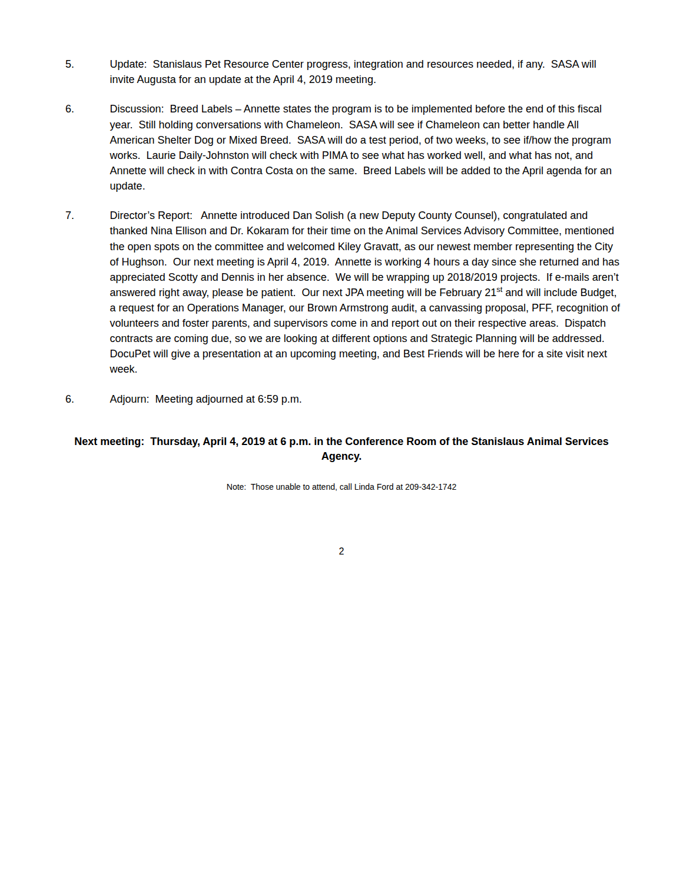5. Update: Stanislaus Pet Resource Center progress, integration and resources needed, if any. SASA will invite Augusta for an update at the April 4, 2019 meeting.
6. Discussion: Breed Labels – Annette states the program is to be implemented before the end of this fiscal year. Still holding conversations with Chameleon. SASA will see if Chameleon can better handle All American Shelter Dog or Mixed Breed. SASA will do a test period, of two weeks, to see if/how the program works. Laurie Daily-Johnston will check with PIMA to see what has worked well, and what has not, and Annette will check in with Contra Costa on the same. Breed Labels will be added to the April agenda for an update.
7. Director’s Report: Annette introduced Dan Solish (a new Deputy County Counsel), congratulated and thanked Nina Ellison and Dr. Kokaram for their time on the Animal Services Advisory Committee, mentioned the open spots on the committee and welcomed Kiley Gravatt, as our newest member representing the City of Hughson. Our next meeting is April 4, 2019. Annette is working 4 hours a day since she returned and has appreciated Scotty and Dennis in her absence. We will be wrapping up 2018/2019 projects. If e-mails aren’t answered right away, please be patient. Our next JPA meeting will be February 21st and will include Budget, a request for an Operations Manager, our Brown Armstrong audit, a canvassing proposal, PFF, recognition of volunteers and foster parents, and supervisors come in and report out on their respective areas. Dispatch contracts are coming due, so we are looking at different options and Strategic Planning will be addressed. DocuPet will give a presentation at an upcoming meeting, and Best Friends will be here for a site visit next week.
6. Adjourn: Meeting adjourned at 6:59 p.m.
Next meeting: Thursday, April 4, 2019 at 6 p.m. in the Conference Room of the Stanislaus Animal Services Agency.
Note: Those unable to attend, call Linda Ford at 209-342-1742
2